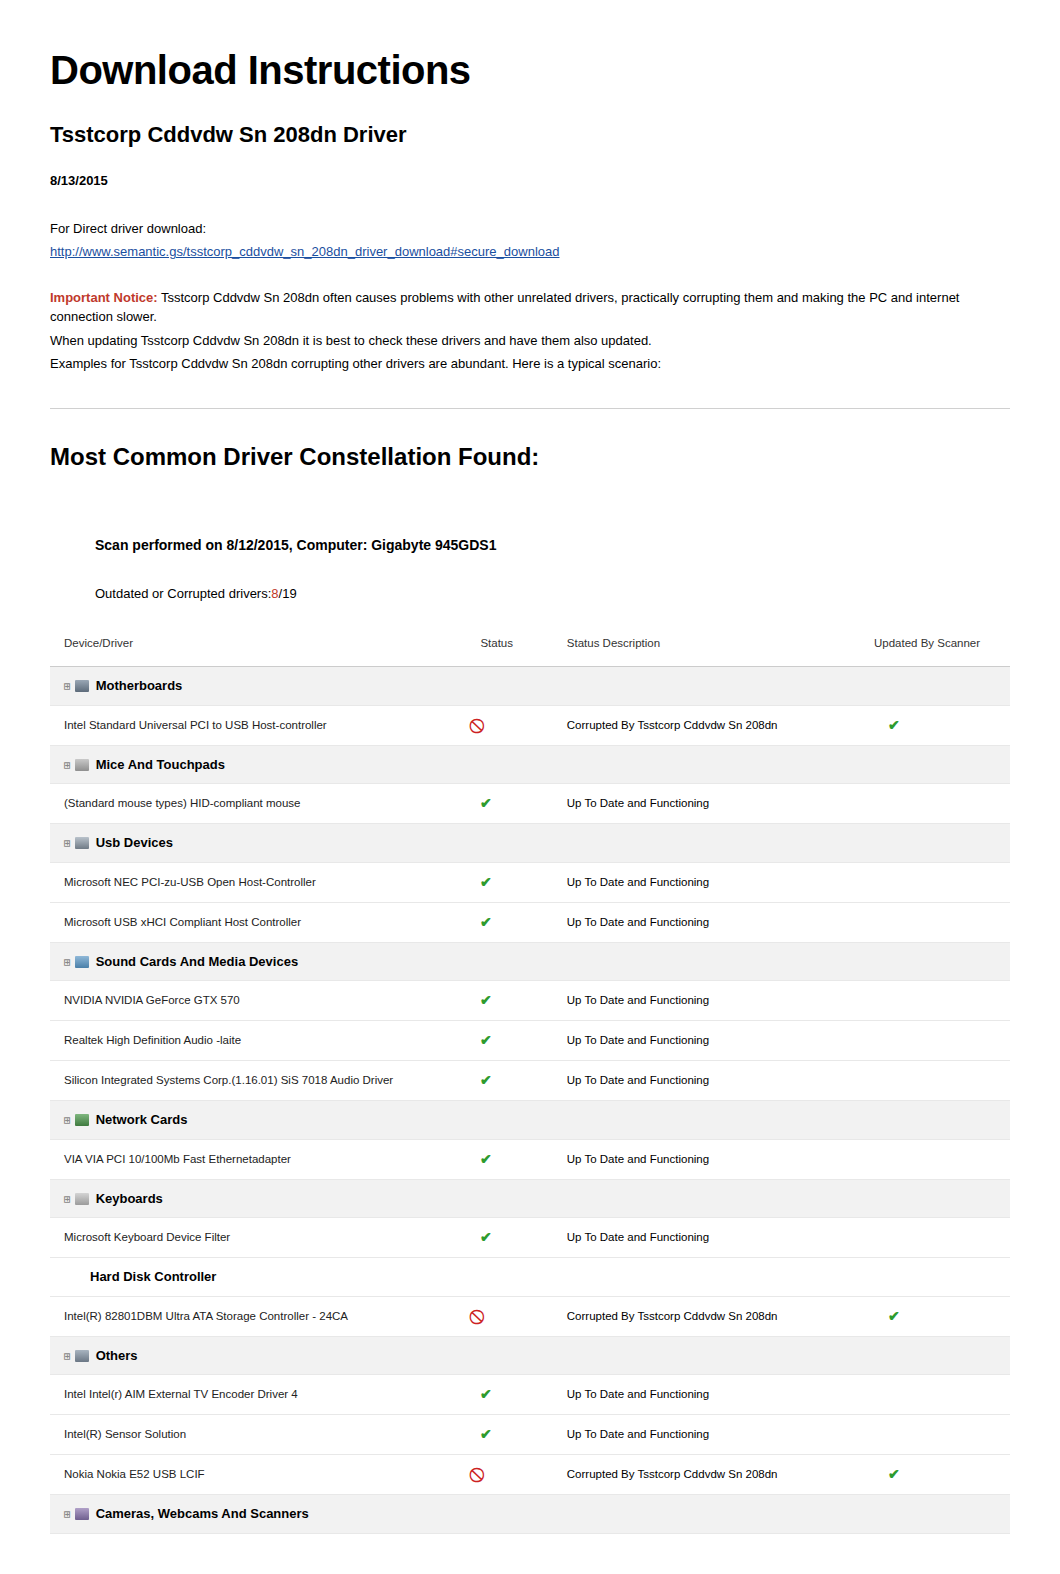Download Instructions
Tsstcorp Cddvdw Sn 208dn Driver
8/13/2015
For Direct driver download:
http://www.semantic.gs/tsstcorp_cddvdw_sn_208dn_driver_download#secure_download
Important Notice: Tsstcorp Cddvdw Sn 208dn often causes problems with other unrelated drivers, practically corrupting them and making the PC and internet connection slower.
When updating Tsstcorp Cddvdw Sn 208dn it is best to check these drivers and have them also updated.
Examples for Tsstcorp Cddvdw Sn 208dn corrupting other drivers are abundant. Here is a typical scenario:
Most Common Driver Constellation Found:
Scan performed on 8/12/2015, Computer: Gigabyte 945GDS1
Outdated or Corrupted drivers:8/19
| Device/Driver | Status | Status Description | Updated By Scanner |
| --- | --- | --- | --- |
| ⊞ Motherboards |
| Intel Standard Universal PCI to USB Host-controller | ⃠ | Corrupted By Tsstcorp Cddvdw Sn 208dn | ✔ |
| ⊞ Mice And Touchpads |
| (Standard mouse types) HID-compliant mouse | ✔ | Up To Date and Functioning | |
| ⊞ Usb Devices |
| Microsoft NEC PCI-zu-USB Open Host-Controller | ✔ | Up To Date and Functioning | |
| Microsoft USB xHCI Compliant Host Controller | ✔ | Up To Date and Functioning | |
| ⊞ Sound Cards And Media Devices |
| NVIDIA NVIDIA GeForce GTX 570 | ✔ | Up To Date and Functioning | |
| Realtek High Definition Audio -laite | ✔ | Up To Date and Functioning | |
| Silicon Integrated Systems Corp.(1.16.01) SiS 7018 Audio Driver | ✔ | Up To Date and Functioning | |
| ⊞ Network Cards |
| VIA VIA PCI 10/100Mb Fast Ethernetadapter | ✔ | Up To Date and Functioning | |
| ⊞ Keyboards |
| Microsoft Keyboard Device Filter | ✔ | Up To Date and Functioning | |
| Hard Disk Controller |
| Intel(R) 82801DBM Ultra ATA Storage Controller - 24CA | ⃠ | Corrupted By Tsstcorp Cddvdw Sn 208dn | ✔ |
| ⊞ Others |
| Intel Intel(r) AIM External TV Encoder Driver 4 | ✔ | Up To Date and Functioning | |
| Intel(R) Sensor Solution | ✔ | Up To Date and Functioning | |
| Nokia Nokia E52 USB LCIF | ⃠ | Corrupted By Tsstcorp Cddvdw Sn 208dn | ✔ |
| ⊞ Cameras, Webcams And Scanners |